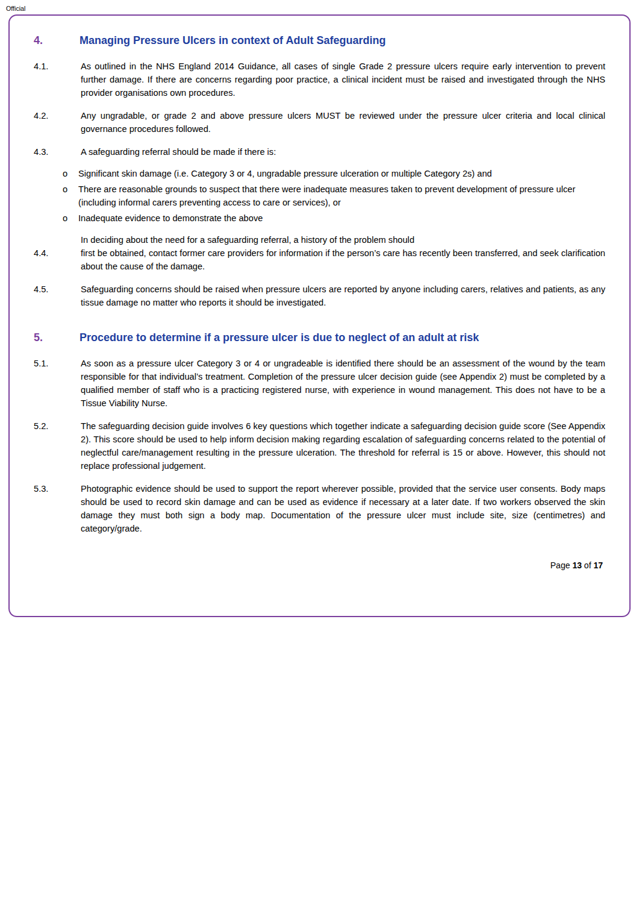Official
4. Managing Pressure Ulcers in context of Adult Safeguarding
4.1.
As outlined in the NHS England 2014 Guidance, all cases of single Grade 2 pressure ulcers require early intervention to prevent further damage. If there are concerns regarding poor practice, a clinical incident must be raised and investigated through the NHS provider organisations own procedures.
4.2.
Any ungradable, or grade 2 and above pressure ulcers MUST be reviewed under the pressure ulcer criteria and local clinical governance procedures followed.
4.3.
A safeguarding referral should be made if there is:
Significant skin damage (i.e. Category 3 or 4, ungradable pressure ulceration or multiple Category 2s) and
There are reasonable grounds to suspect that there were inadequate measures taken to prevent development of pressure ulcer (including informal carers preventing access to care or services), or
Inadequate evidence to demonstrate the above
In deciding about the need for a safeguarding referral, a history of the problem should
4.4.
first be obtained, contact former care providers for information if the person’s care has recently been transferred, and seek clarification about the cause of the damage.
4.5.
Safeguarding concerns should be raised when pressure ulcers are reported by anyone including carers, relatives and patients, as any tissue damage no matter who reports it should be investigated.
5. Procedure to determine if a pressure ulcer is due to neglect of an adult at risk
5.1.
As soon as a pressure ulcer Category 3 or 4 or ungradeable is identified there should be an assessment of the wound by the team responsible for that individual’s treatment. Completion of the pressure ulcer decision guide (see Appendix 2) must be completed by a qualified member of staff who is a practicing registered nurse, with experience in wound management. This does not have to be a Tissue Viability Nurse.
5.2.
The safeguarding decision guide involves 6 key questions which together indicate a safeguarding decision guide score (See Appendix 2). This score should be used to help inform decision making regarding escalation of safeguarding concerns related to the potential of neglectful care/management resulting in the pressure ulceration. The threshold for referral is 15 or above. However, this should not replace professional judgement.
5.3.
Photographic evidence should be used to support the report wherever possible, provided that the service user consents. Body maps should be used to record skin damage and can be used as evidence if necessary at a later date. If two workers observed the skin damage they must both sign a body map. Documentation of the pressure ulcer must include site, size (centimetres) and category/grade.
Page 13 of 17